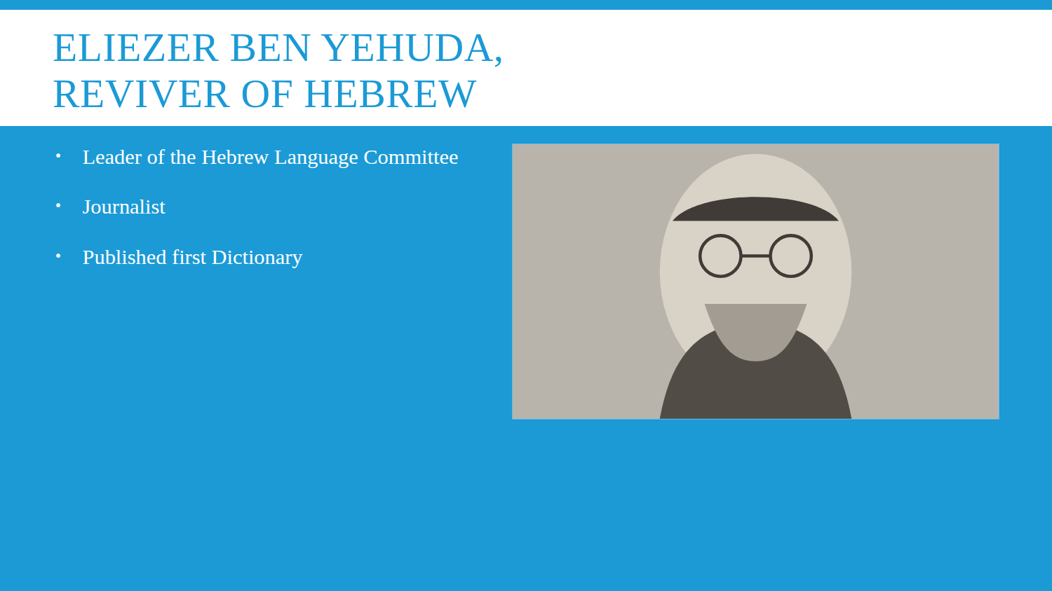Eliezer Ben Yehuda,
Reviver of Hebrew
Leader of the Hebrew Language Committee
Journalist
Published first Dictionary